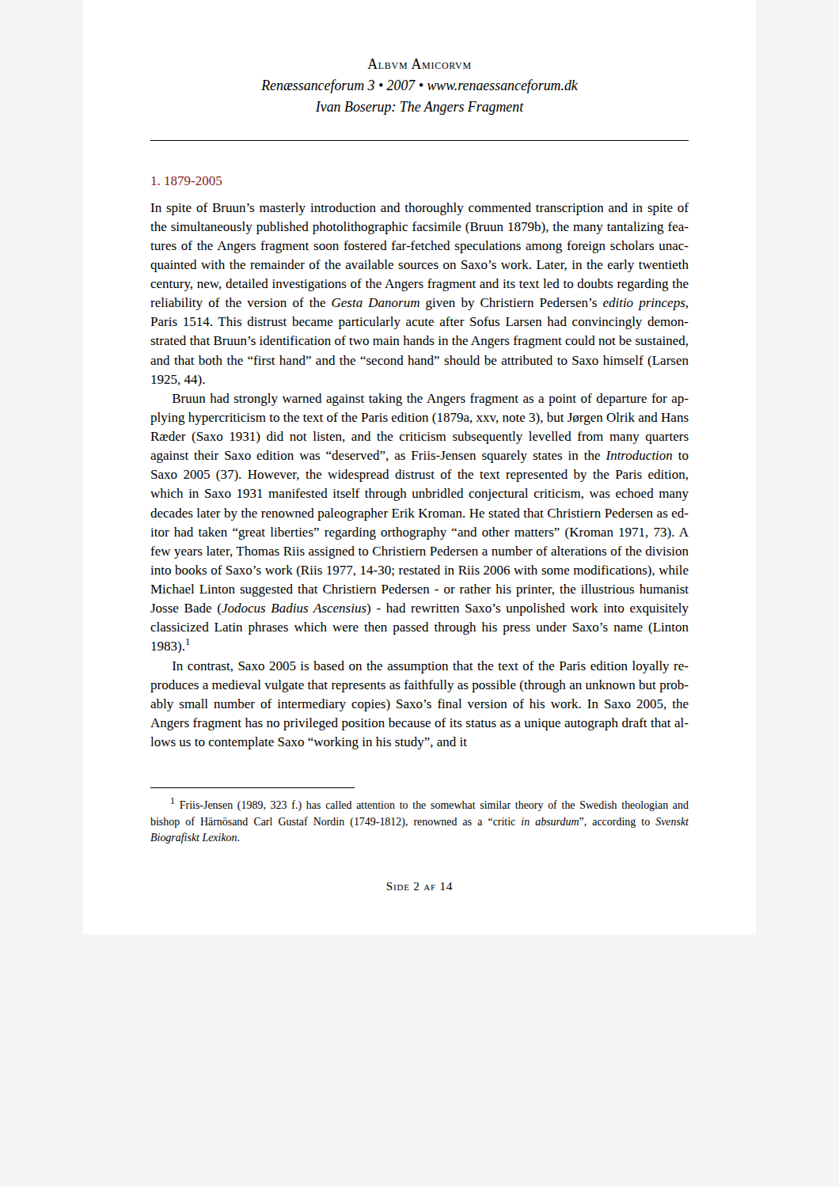Albvm Amicorvm
Renæssanceforum 3 • 2007 • www.renaessanceforum.dk
Ivan Boserup: The Angers Fragment
1. 1879-2005
In spite of Bruun’s masterly introduction and thoroughly commented transcription and in spite of the simultaneously published photolithographic facsimile (Bruun 1879b), the many tantalizing features of the Angers fragment soon fostered far-fetched speculations among foreign scholars unacquainted with the remainder of the available sources on Saxo’s work. Later, in the early twentieth century, new, detailed investigations of the Angers fragment and its text led to doubts regarding the reliability of the version of the Gesta Danorum given by Christiern Pedersen’s editio princeps, Paris 1514. This distrust became particularly acute after Sofus Larsen had convincingly demonstrated that Bruun’s identification of two main hands in the Angers fragment could not be sustained, and that both the “first hand” and the “second hand” should be attributed to Saxo himself (Larsen 1925, 44).
Bruun had strongly warned against taking the Angers fragment as a point of departure for applying hypercriticism to the text of the Paris edition (1879a, xxv, note 3), but Jørgen Olrik and Hans Ræder (Saxo 1931) did not listen, and the criticism subsequently levelled from many quarters against their Saxo edition was “deserved”, as Friis-Jensen squarely states in the Introduction to Saxo 2005 (37). However, the widespread distrust of the text represented by the Paris edition, which in Saxo 1931 manifested itself through unbridled conjectural criticism, was echoed many decades later by the renowned paleographer Erik Kroman. He stated that Christiern Pedersen as editor had taken “great liberties” regarding orthography “and other matters” (Kroman 1971, 73). A few years later, Thomas Riis assigned to Christiern Pedersen a number of alterations of the division into books of Saxo’s work (Riis 1977, 14-30; restated in Riis 2006 with some modifications), while Michael Linton suggested that Christiern Pedersen - or rather his printer, the illustrious humanist Josse Bade (Jodocus Badius Ascensius) - had rewritten Saxo’s unpolished work into exquisitely classicized Latin phrases which were then passed through his press under Saxo’s name (Linton 1983).1
In contrast, Saxo 2005 is based on the assumption that the text of the Paris edition loyally reproduces a medieval vulgate that represents as faithfully as possible (through an unknown but probably small number of intermediary copies) Saxo’s final version of his work. In Saxo 2005, the Angers fragment has no privileged position because of its status as a unique autograph draft that allows us to contemplate Saxo “working in his study”, and it
1 Friis-Jensen (1989, 323 f.) has called attention to the somewhat similar theory of the Swedish theologian and bishop of Härnösand Carl Gustaf Nordin (1749-1812), renowned as a “critic in absurdum”, according to Svenskt Biografiskt Lexikon.
Side 2 af 14